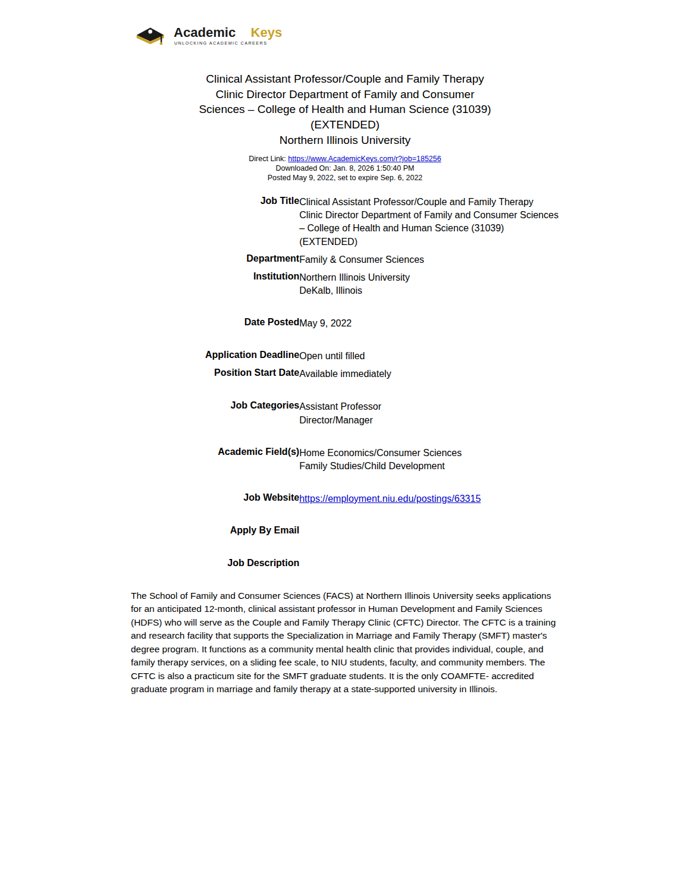Academic Keys UNLOCKING ACADEMIC CAREERS
Clinical Assistant Professor/Couple and Family Therapy
Clinic Director Department of Family and Consumer
Sciences – College of Health and Human Science (31039)
(EXTENDED)
Northern Illinois University
Direct Link: https://www.AcademicKeys.com/r?job=185256
Downloaded On: Jan. 8, 2026 1:50:40 PM
Posted May 9, 2022, set to expire Sep. 6, 2022
| Job Title | Clinical Assistant Professor/Couple and Family Therapy Clinic Director Department of Family and Consumer Sciences – College of Health and Human Science (31039) (EXTENDED) |
| Department | Family & Consumer Sciences |
| Institution | Northern Illinois University DeKalb, Illinois |
| Date Posted | May 9, 2022 |
| Application Deadline | Open until filled |
| Position Start Date | Available immediately |
| Job Categories | Assistant Professor Director/Manager |
| Academic Field(s) | Home Economics/Consumer Sciences Family Studies/Child Development |
| Job Website | https://employment.niu.edu/postings/63315 |
| Apply By Email | |
| Job Description | |
The School of Family and Consumer Sciences (FACS) at Northern Illinois University seeks applications for an anticipated 12-month, clinical assistant professor in Human Development and Family Sciences (HDFS) who will serve as the Couple and Family Therapy Clinic (CFTC) Director. The CFTC is a training and research facility that supports the Specialization in Marriage and Family Therapy (SMFT) master's degree program. It functions as a community mental health clinic that provides individual, couple, and family therapy services, on a sliding fee scale, to NIU students, faculty, and community members. The CFTC is also a practicum site for the SMFT graduate students. It is the only COAMFTE- accredited graduate program in marriage and family therapy at a state-supported university in Illinois.